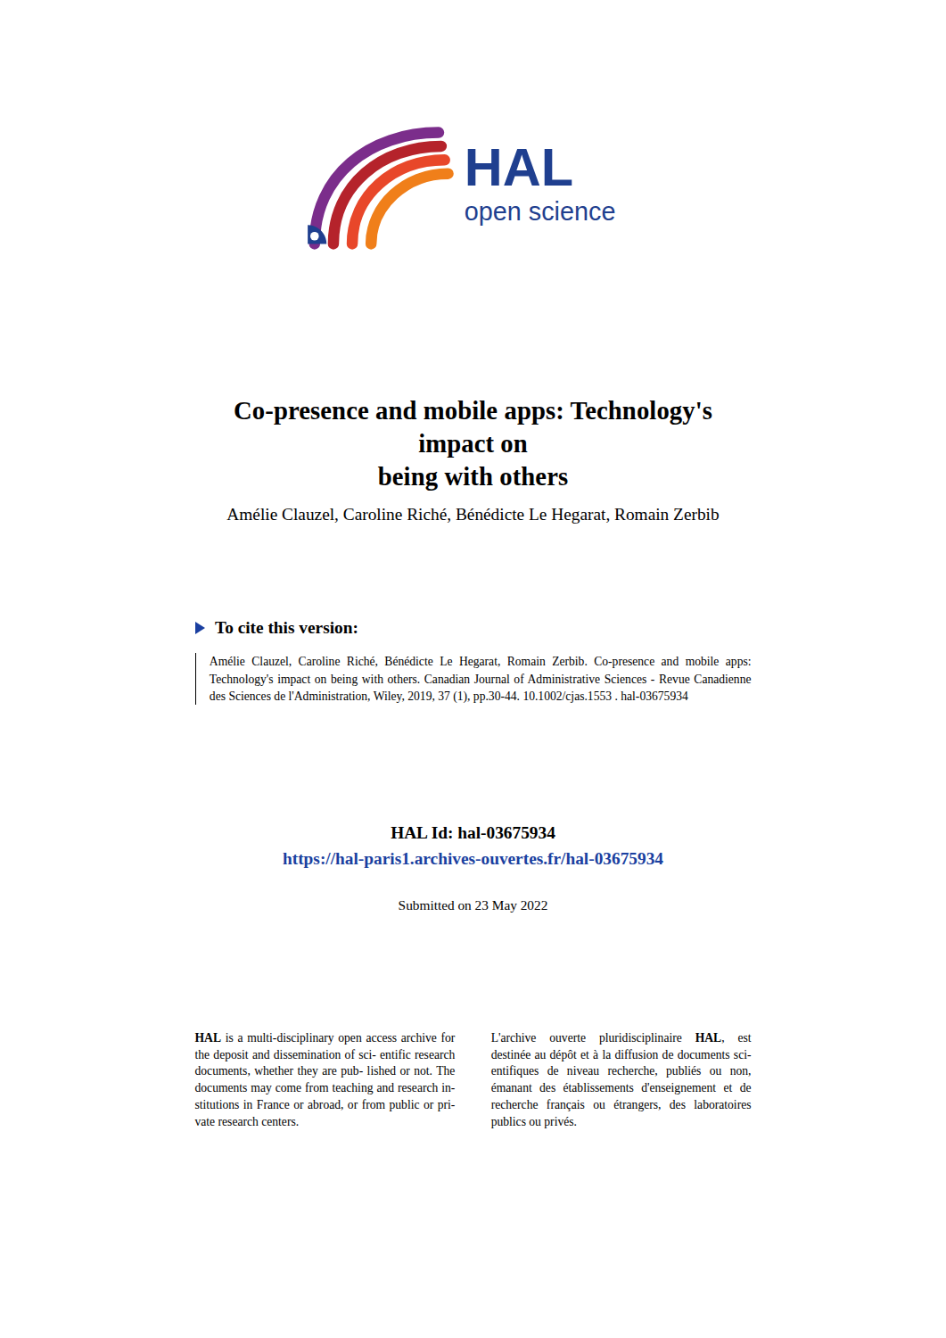HAL open science
Co-presence and mobile apps: Technology's impact on
being with others
Amélie Clauzel, Caroline Riché, Bénédicte Le Hegarat, Romain Zerbib
To cite this version:
Amélie Clauzel, Caroline Riché, Bénédicte Le Hegarat, Romain Zerbib. Co-presence and mobile apps: Technology's impact on being with others. Canadian Journal of Administrative Sciences - Revue Canadienne des Sciences de l'Administration, Wiley, 2019, 37 (1), pp.30-44. 10.1002/cjas.1553 . hal-03675934
HAL Id: hal-03675934
https://hal-paris1.archives-ouvertes.fr/hal-03675934
Submitted on 23 May 2022
HAL is a multi-disciplinary open access archive for the deposit and dissemination of sci- entific research documents, whether they are pub- lished or not. The documents may come from teaching and research institutions in France or abroad, or from public or private research centers.
L'archive ouverte pluridisciplinaire HAL, est destinée au dépôt et à la diffusion de documents scientifiques de niveau recherche, publiés ou non, émanant des établissements d'enseignement et de recherche français ou étrangers, des laboratoires publics ou privés.